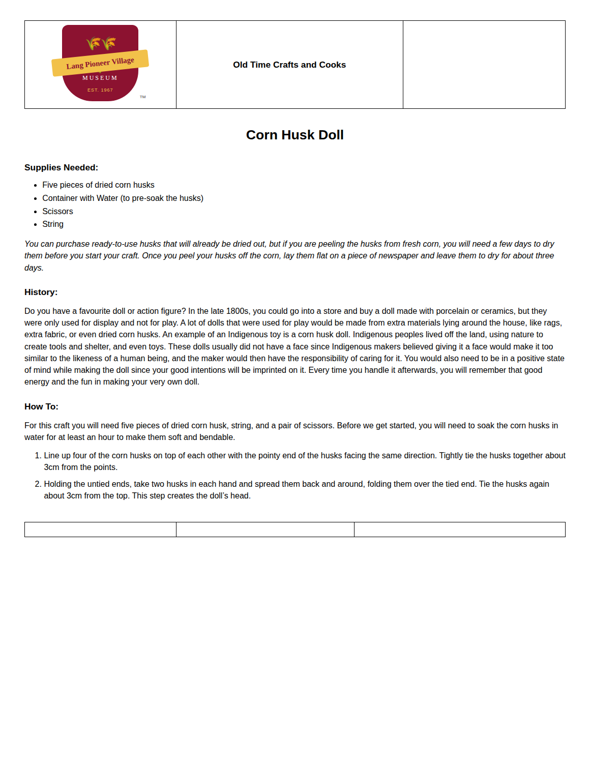| 🌾🌾🌾 Lang Pioneer Village MUSEUM EST. 1967 TM | Old Time Crafts and Cooks | |
Corn Husk Doll
Supplies Needed:
Five pieces of dried corn husks
Container with Water (to pre-soak the husks)
Scissors
String
You can purchase ready-to-use husks that will already be dried out, but if you are peeling the husks from fresh corn, you will need a few days to dry them before you start your craft. Once you peel your husks off the corn, lay them flat on a piece of newspaper and leave them to dry for about three days.
History:
Do you have a favourite doll or action figure? In the late 1800s, you could go into a store and buy a doll made with porcelain or ceramics, but they were only used for display and not for play. A lot of dolls that were used for play would be made from extra materials lying around the house, like rags, extra fabric, or even dried corn husks. An example of an Indigenous toy is a corn husk doll. Indigenous peoples lived off the land, using nature to create tools and shelter, and even toys. These dolls usually did not have a face since Indigenous makers believed giving it a face would make it too similar to the likeness of a human being, and the maker would then have the responsibility of caring for it. You would also need to be in a positive state of mind while making the doll since your good intentions will be imprinted on it. Every time you handle it afterwards, you will remember that good energy and the fun in making your very own doll.
How To:
For this craft you will need five pieces of dried corn husk, string, and a pair of scissors. Before we get started, you will need to soak the corn husks in water for at least an hour to make them soft and bendable.
Line up four of the corn husks on top of each other with the pointy end of the husks facing the same direction. Tightly tie the husks together about 3cm from the points.
Holding the untied ends, take two husks in each hand and spread them back and around, folding them over the tied end. Tie the husks again about 3cm from the top. This step creates the doll’s head.